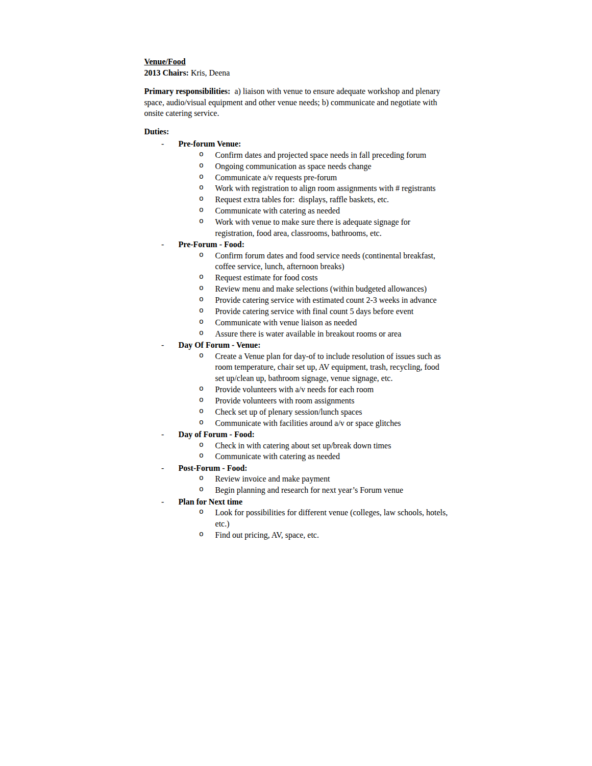Venue/Food
2013 Chairs: Kris, Deena
Primary responsibilities: a) liaison with venue to ensure adequate workshop and plenary space, audio/visual equipment and other venue needs; b) communicate and negotiate with onsite catering service.
Duties:
Pre-forum Venue:
Confirm dates and projected space needs in fall preceding forum
Ongoing communication as space needs change
Communicate a/v requests pre-forum
Work with registration to align room assignments with # registrants
Request extra tables for: displays, raffle baskets, etc.
Communicate with catering as needed
Work with venue to make sure there is adequate signage for registration, food area, classrooms, bathrooms, etc.
Pre-Forum - Food:
Confirm forum dates and food service needs (continental breakfast, coffee service, lunch, afternoon breaks)
Request estimate for food costs
Review menu and make selections (within budgeted allowances)
Provide catering service with estimated count 2-3 weeks in advance
Provide catering service with final count 5 days before event
Communicate with venue liaison as needed
Assure there is water available in breakout rooms or area
Day Of Forum - Venue:
Create a Venue plan for day-of to include resolution of issues such as room temperature, chair set up, AV equipment, trash, recycling, food set up/clean up, bathroom signage, venue signage, etc.
Provide volunteers with a/v needs for each room
Provide volunteers with room assignments
Check set up of plenary session/lunch spaces
Communicate with facilities around a/v or space glitches
Day of Forum - Food:
Check in with catering about set up/break down times
Communicate with catering as needed
Post-Forum - Food:
Review invoice and make payment
Begin planning and research for next year’s Forum venue
Plan for Next time
Look for possibilities for different venue (colleges, law schools, hotels, etc.)
Find out pricing, AV, space, etc.